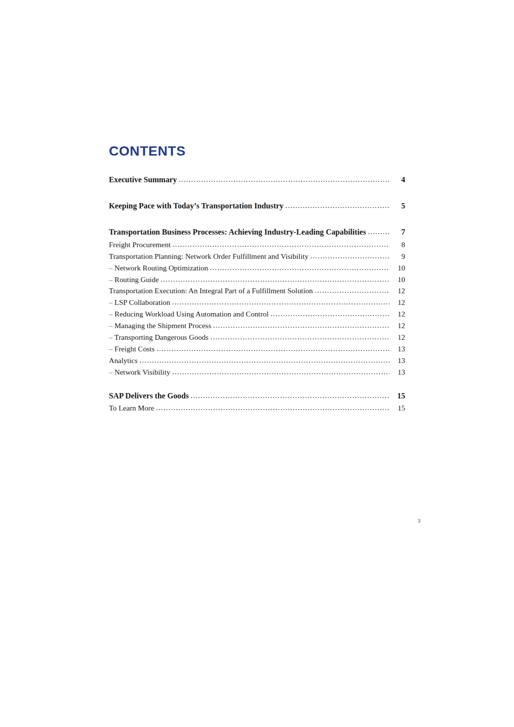Contents
Executive Summary ........................................................................................................................................................... 4
Keeping Pace with Today’s Transportation Industry ........................................................................................................................................................... 5
Transportation Business Processes: Achieving Industry-Leading Capabilities ........................................................................................................................................................... 7
Freight Procurement ........................................................................................................................................................... 8
Transportation Planning: Network Order Fulfillment and Visibility ........................................................................................................................................................... 9
– Network Routing Optimization ........................................................................................................................................................... 10
– Routing Guide ........................................................................................................................................................... 10
Transportation Execution: An Integral Part of a Fulfillment Solution ........................................................................................................................................................... 12
– LSP Collaboration ........................................................................................................................................................... 12
– Reducing Workload Using Automation and Control ........................................................................................................................................................... 12
– Managing the Shipment Process ........................................................................................................................................................... 12
– Transporting Dangerous Goods ........................................................................................................................................................... 12
– Freight Costs ........................................................................................................................................................... 13
Analytics ........................................................................................................................................................... 13
– Network Visibility ........................................................................................................................................................... 13
SAP Delivers the Goods ........................................................................................................................................................... 15
To Learn More ........................................................................................................................................................... 15
3